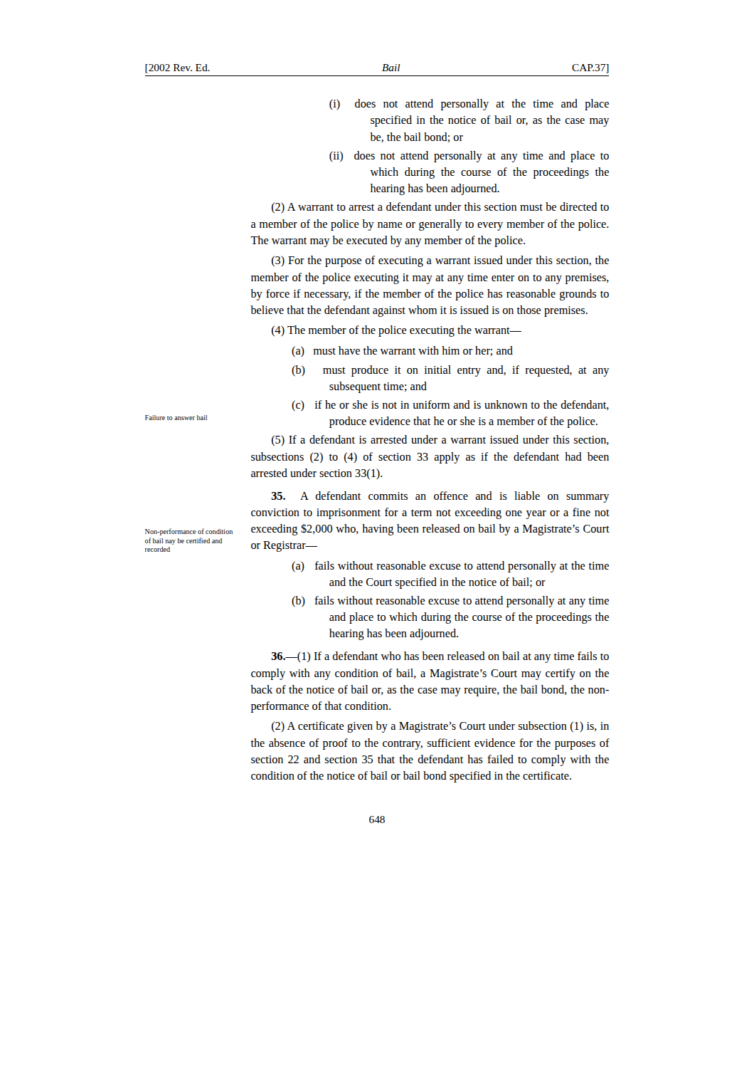[2002 Rev. Ed.
Bail
CAP.37]
(i) does not attend personally at the time and place specified in the notice of bail or, as the case may be, the bail bond; or
(ii) does not attend personally at any time and place to which during the course of the proceedings the hearing has been adjourned.
(2) A warrant to arrest a defendant under this section must be directed to a member of the police by name or generally to every member of the police. The warrant may be executed by any member of the police.
(3) For the purpose of executing a warrant issued under this section, the member of the police executing it may at any time enter on to any premises, by force if necessary, if the member of the police has reasonable grounds to believe that the defendant against whom it is issued is on those premises.
(4) The member of the police executing the warrant—
(a) must have the warrant with him or her; and
(b) must produce it on initial entry and, if requested, at any subsequent time; and
(c) if he or she is not in uniform and is unknown to the defendant, produce evidence that he or she is a member of the police.
(5) If a defendant is arrested under a warrant issued under this section, subsections (2) to (4) of section 33 apply as if the defendant had been arrested under section 33(1).
35. A defendant commits an offence and is liable on summary conviction to imprisonment for a term not exceeding one year or a fine not exceeding $2,000 who, having been released on bail by a Magistrate’s Court or Registrar—
(a) fails without reasonable excuse to attend personally at the time and the Court specified in the notice of bail; or
(b) fails without reasonable excuse to attend personally at any time and place to which during the course of the proceedings the hearing has been adjourned.
36.—(1) If a defendant who has been released on bail at any time fails to comply with any condition of bail, a Magistrate’s Court may certify on the back of the notice of bail or, as the case may require, the bail bond, the non-performance of that condition.
(2) A certificate given by a Magistrate’s Court under subsection (1) is, in the absence of proof to the contrary, sufficient evidence for the purposes of section 22 and section 35 that the defendant has failed to comply with the condition of the notice of bail or bail bond specified in the certificate.
Failure to answer bail
Non-performance of condition of bail nay be certified and recorded
648